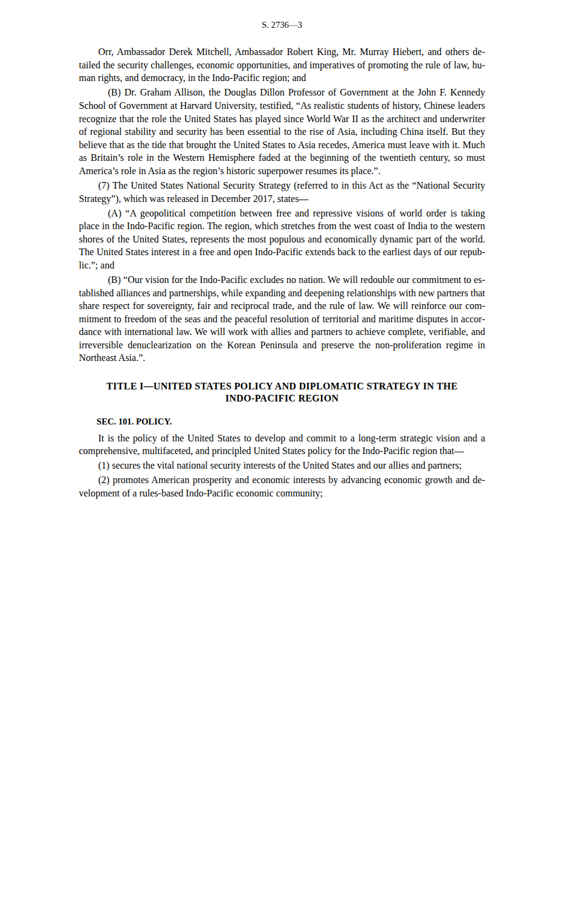S. 2736—3
Orr, Ambassador Derek Mitchell, Ambassador Robert King, Mr. Murray Hiebert, and others detailed the security challenges, economic opportunities, and imperatives of promoting the rule of law, human rights, and democracy, in the Indo-Pacific region; and
(B) Dr. Graham Allison, the Douglas Dillon Professor of Government at the John F. Kennedy School of Government at Harvard University, testified, “As realistic students of history, Chinese leaders recognize that the role the United States has played since World War II as the architect and underwriter of regional stability and security has been essential to the rise of Asia, including China itself. But they believe that as the tide that brought the United States to Asia recedes, America must leave with it. Much as Britain’s role in the Western Hemisphere faded at the beginning of the twentieth century, so must America’s role in Asia as the region’s historic superpower resumes its place.”.
(7) The United States National Security Strategy (referred to in this Act as the “National Security Strategy”), which was released in December 2017, states—
(A) “A geopolitical competition between free and repressive visions of world order is taking place in the Indo-Pacific region. The region, which stretches from the west coast of India to the western shores of the United States, represents the most populous and economically dynamic part of the world. The United States interest in a free and open Indo-Pacific extends back to the earliest days of our republic.”; and
(B) “Our vision for the Indo-Pacific excludes no nation. We will redouble our commitment to established alliances and partnerships, while expanding and deepening relationships with new partners that share respect for sovereignty, fair and reciprocal trade, and the rule of law. We will reinforce our commitment to freedom of the seas and the peaceful resolution of territorial and maritime disputes in accordance with international law. We will work with allies and partners to achieve complete, verifiable, and irreversible denuclearization on the Korean Peninsula and preserve the non-proliferation regime in Northeast Asia.”.
TITLE I—UNITED STATES POLICY AND DIPLOMATIC STRATEGY IN THE INDO-PACIFIC REGION
SEC. 101. POLICY.
It is the policy of the United States to develop and commit to a long-term strategic vision and a comprehensive, multifaceted, and principled United States policy for the Indo-Pacific region that—
(1) secures the vital national security interests of the United States and our allies and partners;
(2) promotes American prosperity and economic interests by advancing economic growth and development of a rules-based Indo-Pacific economic community;